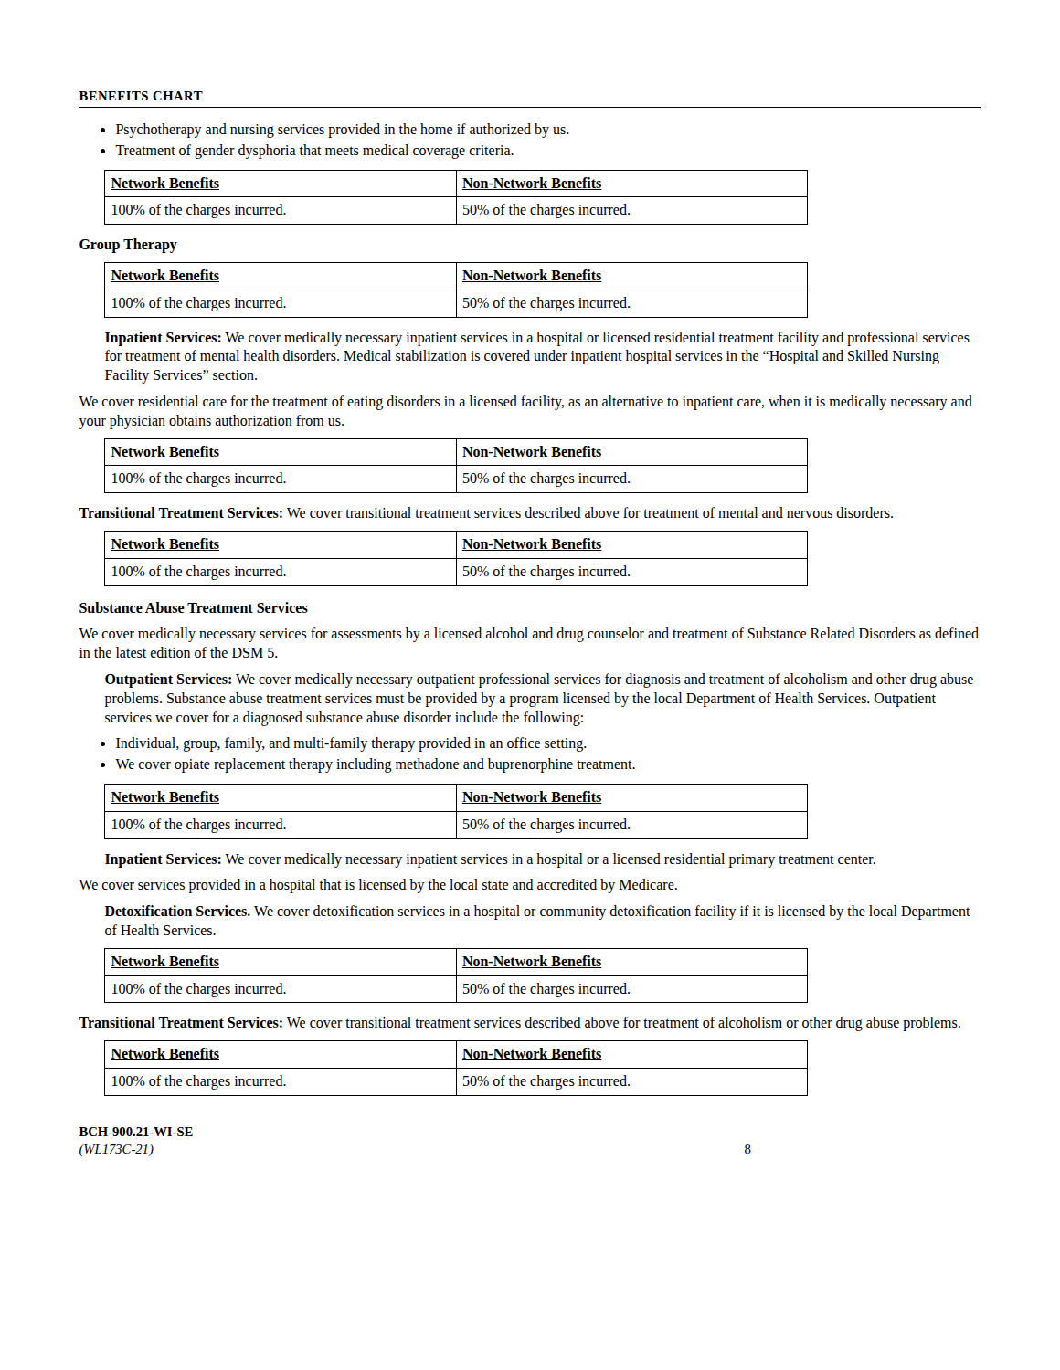BENEFITS CHART
Psychotherapy and nursing services provided in the home if authorized by us.
Treatment of gender dysphoria that meets medical coverage criteria.
| Network Benefits | Non-Network Benefits |
| --- | --- |
| 100% of the charges incurred. | 50% of the charges incurred. |
Group Therapy
| Network Benefits | Non-Network Benefits |
| --- | --- |
| 100% of the charges incurred. | 50% of the charges incurred. |
Inpatient Services: We cover medically necessary inpatient services in a hospital or licensed residential treatment facility and professional services for treatment of mental health disorders. Medical stabilization is covered under inpatient hospital services in the “Hospital and Skilled Nursing Facility Services” section.
We cover residential care for the treatment of eating disorders in a licensed facility, as an alternative to inpatient care, when it is medically necessary and your physician obtains authorization from us.
| Network Benefits | Non-Network Benefits |
| --- | --- |
| 100% of the charges incurred. | 50% of the charges incurred. |
Transitional Treatment Services: We cover transitional treatment services described above for treatment of mental and nervous disorders.
| Network Benefits | Non-Network Benefits |
| --- | --- |
| 100% of the charges incurred. | 50% of the charges incurred. |
Substance Abuse Treatment Services
We cover medically necessary services for assessments by a licensed alcohol and drug counselor and treatment of Substance Related Disorders as defined in the latest edition of the DSM 5.
Outpatient Services: We cover medically necessary outpatient professional services for diagnosis and treatment of alcoholism and other drug abuse problems. Substance abuse treatment services must be provided by a program licensed by the local Department of Health Services. Outpatient services we cover for a diagnosed substance abuse disorder include the following:
Individual, group, family, and multi-family therapy provided in an office setting.
We cover opiate replacement therapy including methadone and buprenorphine treatment.
| Network Benefits | Non-Network Benefits |
| --- | --- |
| 100% of the charges incurred. | 50% of the charges incurred. |
Inpatient Services: We cover medically necessary inpatient services in a hospital or a licensed residential primary treatment center.
We cover services provided in a hospital that is licensed by the local state and accredited by Medicare.
Detoxification Services. We cover detoxification services in a hospital or community detoxification facility if it is licensed by the local Department of Health Services.
| Network Benefits | Non-Network Benefits |
| --- | --- |
| 100% of the charges incurred. | 50% of the charges incurred. |
Transitional Treatment Services: We cover transitional treatment services described above for treatment of alcoholism or other drug abuse problems.
| Network Benefits | Non-Network Benefits |
| --- | --- |
| 100% of the charges incurred. | 50% of the charges incurred. |
BCH-900.21-WI-SE
(WL173C-21) 8